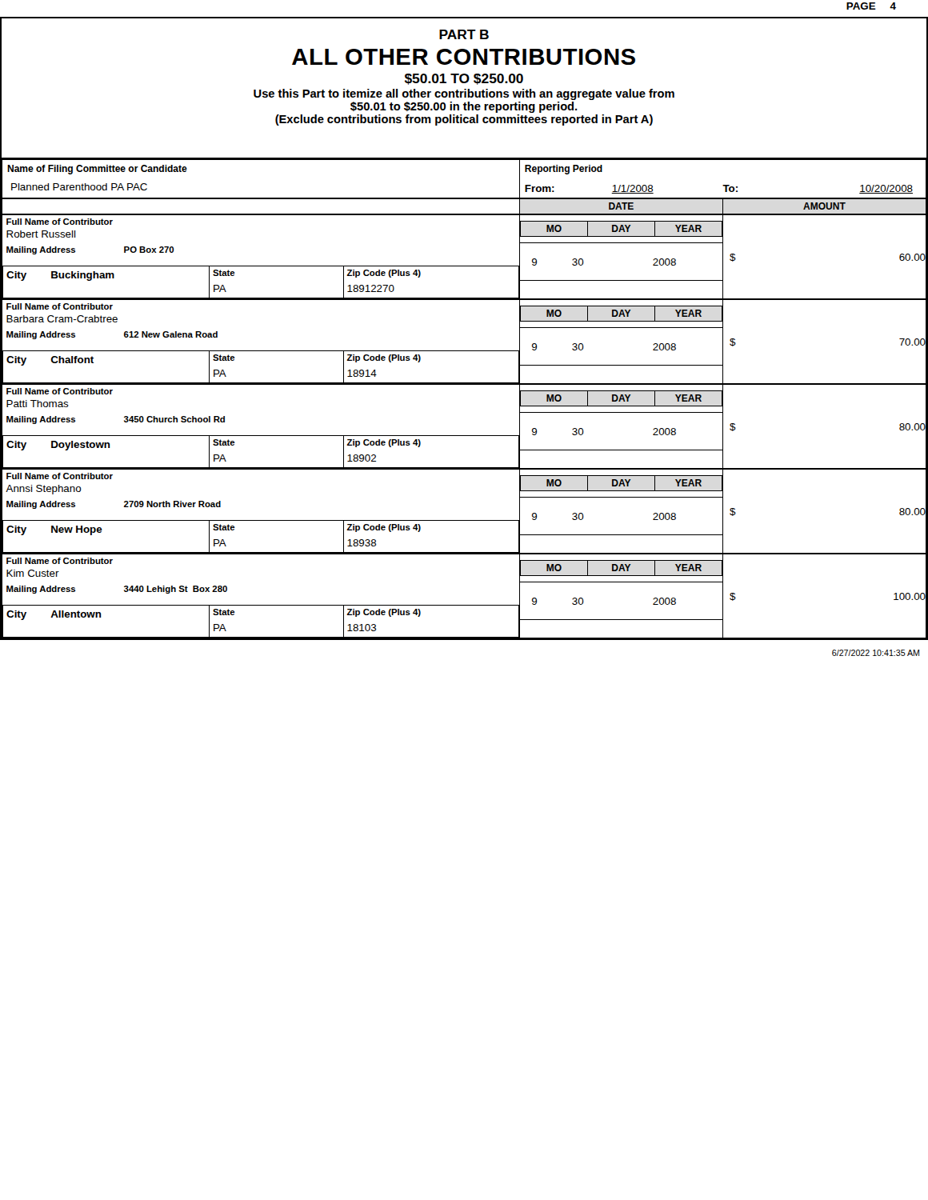PAGE4
| PART B ALL OTHER CONTRIBUTIONS $50.01 TO $250.00 Use this Part to itemize all other contributions with an aggregate value from $50.01 to $250.00 in the reporting period. (Exclude contributions from political committees reported in Part A) |
| / Name of Filing Committee or Candidate Planned Parenthood PA PAC / / Reporting Period / / From: / 1/1/2008 / To: / 10/20/2008 / / |
| / / DATE / AMOUNT / |
| / / Full Name of Contributor Robert Russell / / Mailing Address PO Box 270 / / City Buckingham / State PA / Zip Code (Plus 4) 18912270 / / / MO / DAY / YEAR / / $ 60.00 / / / 9 / 30 / 2008 / / |
| / / Full Name of Contributor Barbara Cram-Crabtree / / Mailing Address 612 New Galena Road / / City Chalfont / State PA / Zip Code (Plus 4) 18914 / / / MO / DAY / YEAR / / $ 70.00 / / / 9 / 30 / 2008 / / |
| / / Full Name of Contributor Patti Thomas / / Mailing Address 3450 Church School Rd / / City Doylestown / State PA / Zip Code (Plus 4) 18902 / / / MO / DAY / YEAR / / $ 80.00 / / / 9 / 30 / 2008 / / |
| / / Full Name of Contributor Annsi Stephano / / Mailing Address 2709 North River Road / / City New Hope / State PA / Zip Code (Plus 4) 18938 / / / MO / DAY / YEAR / / $ 80.00 / / / 9 / 30 / 2008 / / |
| / / Full Name of Contributor Kim Custer / / Mailing Address 3440 Lehigh St Box 280 / / City Allentown / State PA / Zip Code (Plus 4) 18103 / / / MO / DAY / YEAR / / $ 100.00 / / / 9 / 30 / 2008 / / |
6/27/2022 10:41:35 AM